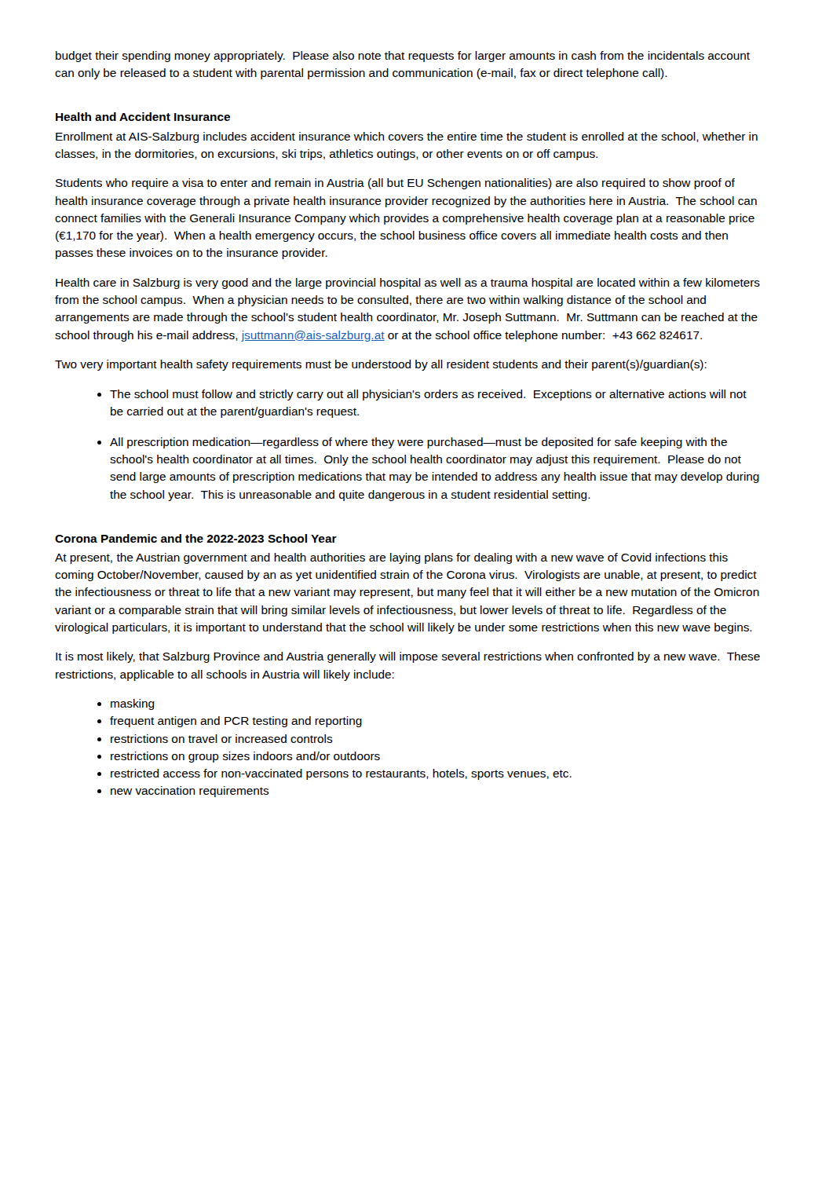budget their spending money appropriately. Please also note that requests for larger amounts in cash from the incidentals account can only be released to a student with parental permission and communication (e-mail, fax or direct telephone call).
Health and Accident Insurance
Enrollment at AIS-Salzburg includes accident insurance which covers the entire time the student is enrolled at the school, whether in classes, in the dormitories, on excursions, ski trips, athletics outings, or other events on or off campus.
Students who require a visa to enter and remain in Austria (all but EU Schengen nationalities) are also required to show proof of health insurance coverage through a private health insurance provider recognized by the authorities here in Austria. The school can connect families with the Generali Insurance Company which provides a comprehensive health coverage plan at a reasonable price (€1,170 for the year). When a health emergency occurs, the school business office covers all immediate health costs and then passes these invoices on to the insurance provider.
Health care in Salzburg is very good and the large provincial hospital as well as a trauma hospital are located within a few kilometers from the school campus. When a physician needs to be consulted, there are two within walking distance of the school and arrangements are made through the school's student health coordinator, Mr. Joseph Suttmann. Mr. Suttmann can be reached at the school through his e-mail address, jsuttmann@ais-salzburg.at or at the school office telephone number: +43 662 824617.
Two very important health safety requirements must be understood by all resident students and their parent(s)/guardian(s):
The school must follow and strictly carry out all physician's orders as received. Exceptions or alternative actions will not be carried out at the parent/guardian's request.
All prescription medication—regardless of where they were purchased—must be deposited for safe keeping with the school's health coordinator at all times. Only the school health coordinator may adjust this requirement. Please do not send large amounts of prescription medications that may be intended to address any health issue that may develop during the school year. This is unreasonable and quite dangerous in a student residential setting.
Corona Pandemic and the 2022-2023 School Year
At present, the Austrian government and health authorities are laying plans for dealing with a new wave of Covid infections this coming October/November, caused by an as yet unidentified strain of the Corona virus. Virologists are unable, at present, to predict the infectiousness or threat to life that a new variant may represent, but many feel that it will either be a new mutation of the Omicron variant or a comparable strain that will bring similar levels of infectiousness, but lower levels of threat to life. Regardless of the virological particulars, it is important to understand that the school will likely be under some restrictions when this new wave begins.
It is most likely, that Salzburg Province and Austria generally will impose several restrictions when confronted by a new wave. These restrictions, applicable to all schools in Austria will likely include:
masking
frequent antigen and PCR testing and reporting
restrictions on travel or increased controls
restrictions on group sizes indoors and/or outdoors
restricted access for non-vaccinated persons to restaurants, hotels, sports venues, etc.
new vaccination requirements